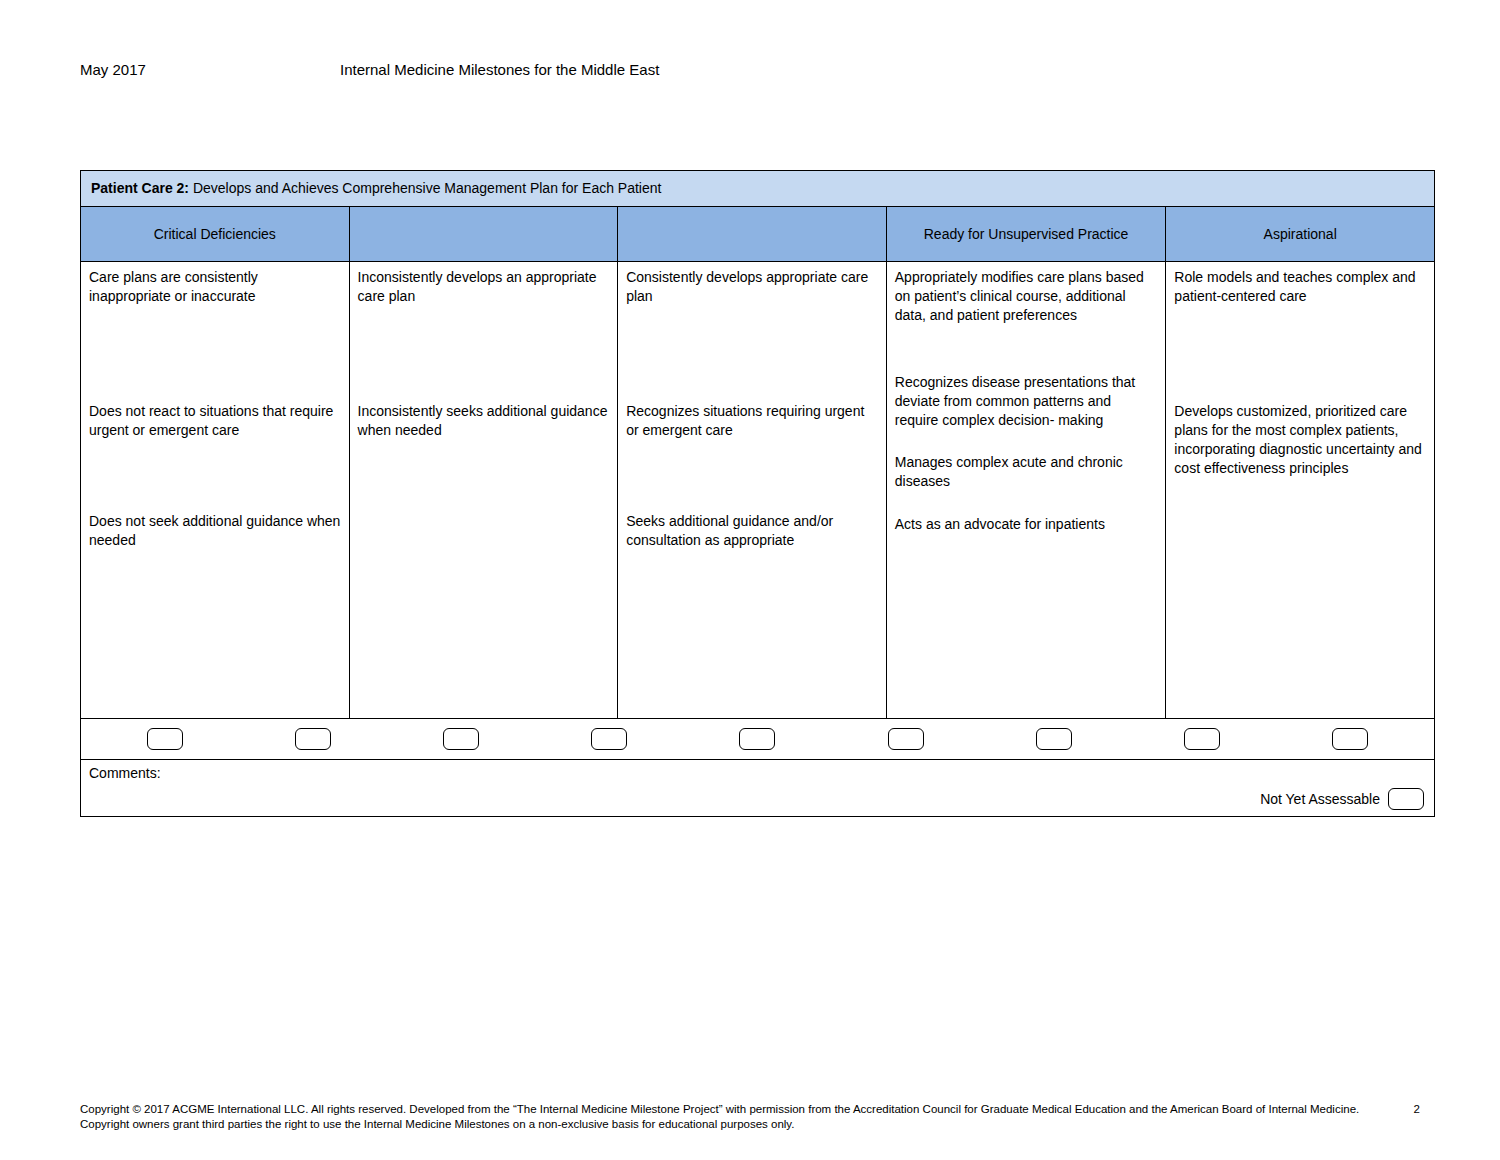May 2017
Internal Medicine Milestones for the Middle East
| Patient Care 2: Develops and Achieves Comprehensive Management Plan for Each Patient |
| Critical Deficiencies | | | Ready for Unsupervised Practice | Aspirational |
| Care plans are consistently inappropriate or inaccurate Does not react to situations that require urgent or emergent care Does not seek additional guidance when needed | Inconsistently develops an appropriate care plan Inconsistently seeks additional guidance when needed | Consistently develops appropriate care plan Recognizes situations requiring urgent or emergent care Seeks additional guidance and/or consultation as appropriate | Appropriately modifies care plans based on patient’s clinical course, additional data, and patient preferences Recognizes disease presentations that deviate from common patterns and require complex decision- making Manages complex acute and chronic diseases Acts as an advocate for inpatients | Role models and teaches complex and patient-centered care Develops customized, prioritized care plans for the most complex patients, incorporating diagnostic uncertainty and cost effectiveness principles |
| Comments: Not Yet Assessable |
2 Copyright © 2017 ACGME International LLC. All rights reserved. Developed from the “The Internal Medicine Milestone Project” with permission from the Accreditation Council for Graduate Medical Education and the American Board of Internal Medicine. Copyright owners grant third parties the right to use the Internal Medicine Milestones on a non-exclusive basis for educational purposes only.